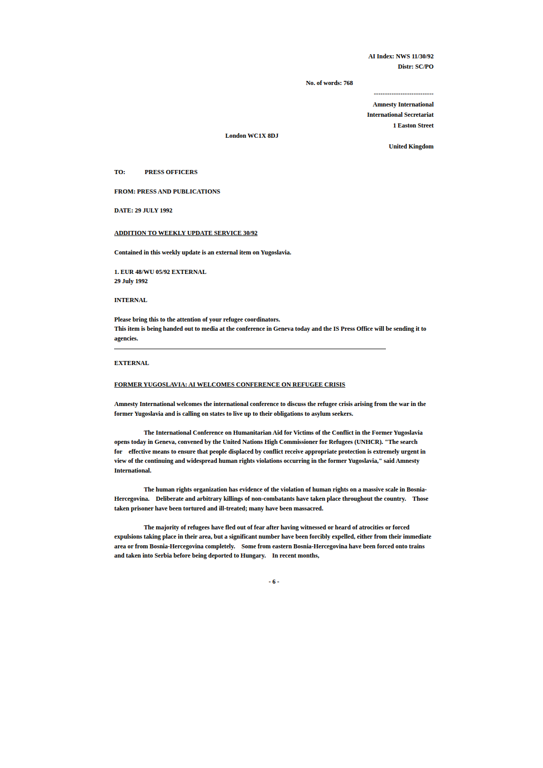AI Index: NWS 11/30/92
Distr: SC/PO
No. of words: 768
---------------------------
Amnesty International
International Secretariat
1 Easton Street
London WC1X 8DJ
United Kingdom
TO: PRESS OFFICERS
FROM: PRESS AND PUBLICATIONS
DATE: 29 JULY 1992
ADDITION TO WEEKLY UPDATE SERVICE 30/92
Contained in this weekly update is an external item on Yugoslavia.
1. EUR 48/WU 05/92 EXTERNAL
29 July 1992
INTERNAL
Please bring this to the attention of your refugee coordinators.
This item is being handed out to media at the conference in Geneva today and the IS Press Office will be sending it to agencies.
EXTERNAL
FORMER YUGOSLAVIA: AI WELCOMES CONFERENCE ON REFUGEE CRISIS
Amnesty International welcomes the international conference to discuss the refugee crisis arising from the war in the former Yugoslavia and is calling on states to live up to their obligations to asylum seekers.
The International Conference on Humanitarian Aid for Victims of the Conflict in the Former Yugoslavia opens today in Geneva, convened by the United Nations High Commissioner for Refugees (UNHCR). "The search for effective means to ensure that people displaced by conflict receive appropriate protection is extremely urgent in view of the continuing and widespread human rights violations occurring in the former Yugoslavia," said Amnesty International.
The human rights organization has evidence of the violation of human rights on a massive scale in Bosnia-Hercegovina. Deliberate and arbitrary killings of non-combatants have taken place throughout the country. Those taken prisoner have been tortured and ill-treated; many have been massacred.
The majority of refugees have fled out of fear after having witnessed or heard of atrocities or forced expulsions taking place in their area, but a significant number have been forcibly expelled, either from their immediate area or from Bosnia-Hercegovina completely. Some from eastern Bosnia-Hercegovina have been forced onto trains and taken into Serbia before being deported to Hungary. In recent months,
- 6 -